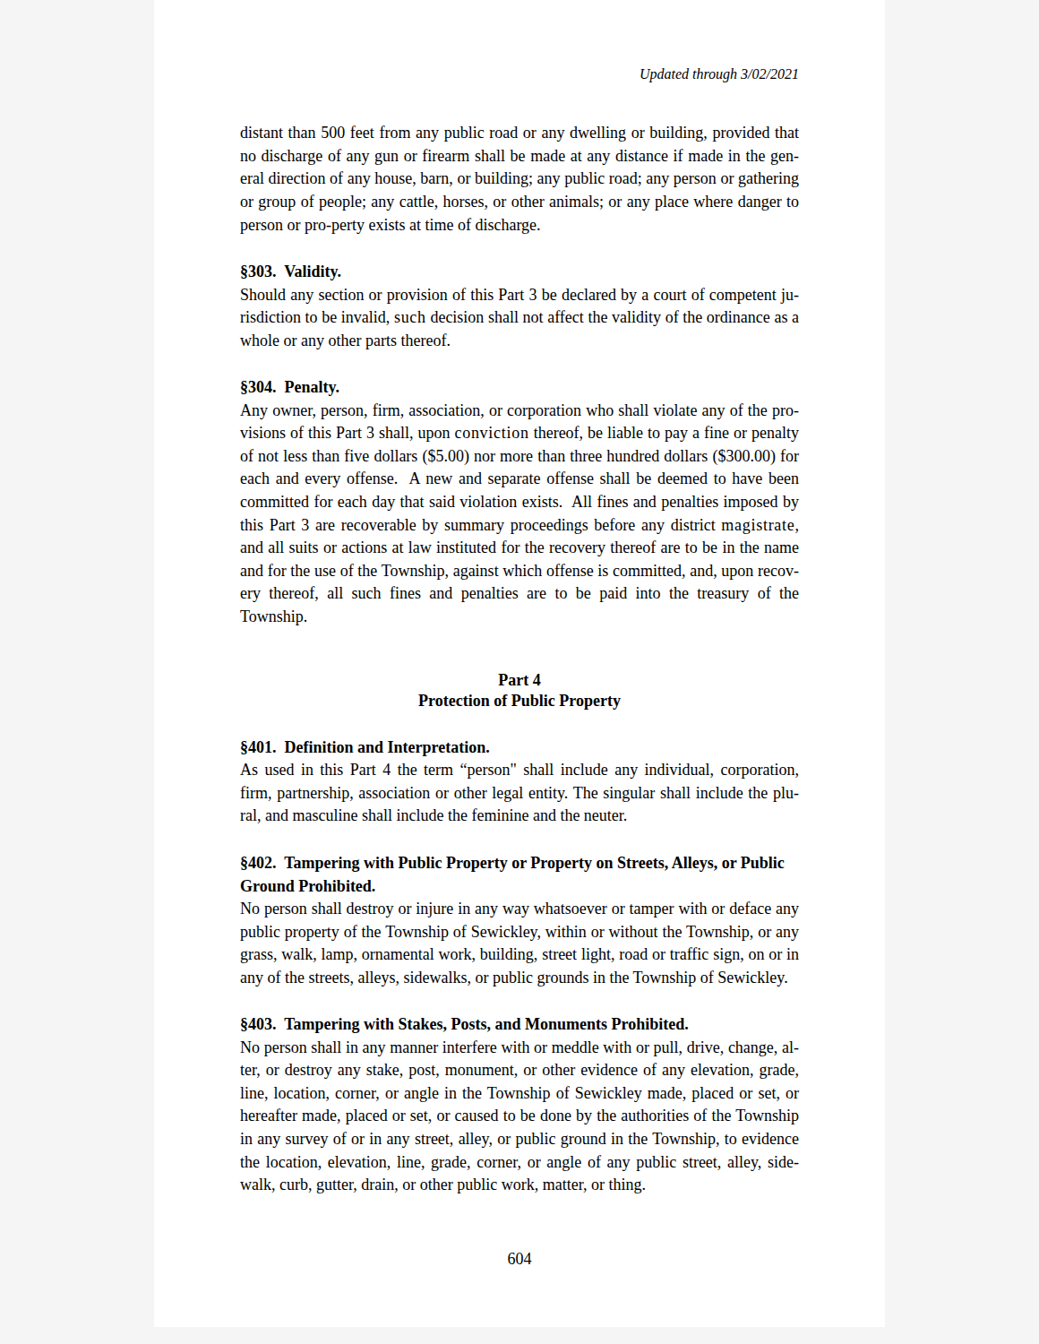Updated through 3/02/2021
distant than 500 feet from any public road or any dwelling or building, provided that no discharge of any gun or firearm shall be made at any distance if made in the general direction of any house, barn, or building; any public road; any person or gathering or group of people; any cattle, horses, or other animals; or any place where danger to person or pro‑perty exists at time of discharge.
§303. Validity.
Should any section or provision of this Part 3 be declared by a court of competent jurisdiction to be invalid, such decision shall not affect the validity of the ordinance as a whole or any other parts thereof.
§304. Penalty.
Any owner, person, firm, association, or corporation who shall violate any of the provisions of this Part 3 shall, upon conviction thereof, be liable to pay a fine or penalty of not less than five dollars ($5.00) nor more than three hundred dollars ($300.00) for each and every offense. A new and separate offense shall be deemed to have been committed for each day that said violation exists. All fines and penalties imposed by this Part 3 are recoverable by summary proceedings before any district magistrate, and all suits or actions at law instituted for the recovery thereof are to be in the name and for the use of the Township, against which offense is committed, and, upon recovery thereof, all such fines and penalties are to be paid into the treasury of the Township.
Part 4Protection of Public Property
§401. Definition and Interpretation.
As used in this Part 4 the term “person" shall include any individual, corporation, firm, partnership, association or other legal entity. The singular shall include the plural, and masculine shall include the feminine and the neuter.
§402. Tampering with Public Property or Property on Streets, Alleys, or Public Ground Prohibited.
No person shall destroy or injure in any way whatsoever or tamper with or deface any public property of the Township of Sewickley, within or without the Township, or any grass, walk, lamp, ornamental work, building, street light, road or traffic sign, on or in any of the streets, alleys, sidewalks, or public grounds in the Township of Sewickley.
§403. Tampering with Stakes, Posts, and Monuments Prohibited.
No person shall in any manner interfere with or meddle with or pull, drive, change, alter, or destroy any stake, post, monument, or other evidence of any elevation, grade, line, location, corner, or angle in the Township of Sewickley made, placed or set, or hereafter made, placed or set, or caused to be done by the authorities of the Township in any survey of or in any street, alley, or public ground in the Township, to evidence the location, elevation, line, grade, corner, or angle of any public street, alley, sidewalk, curb, gutter, drain, or other public work, matter, or thing.
604